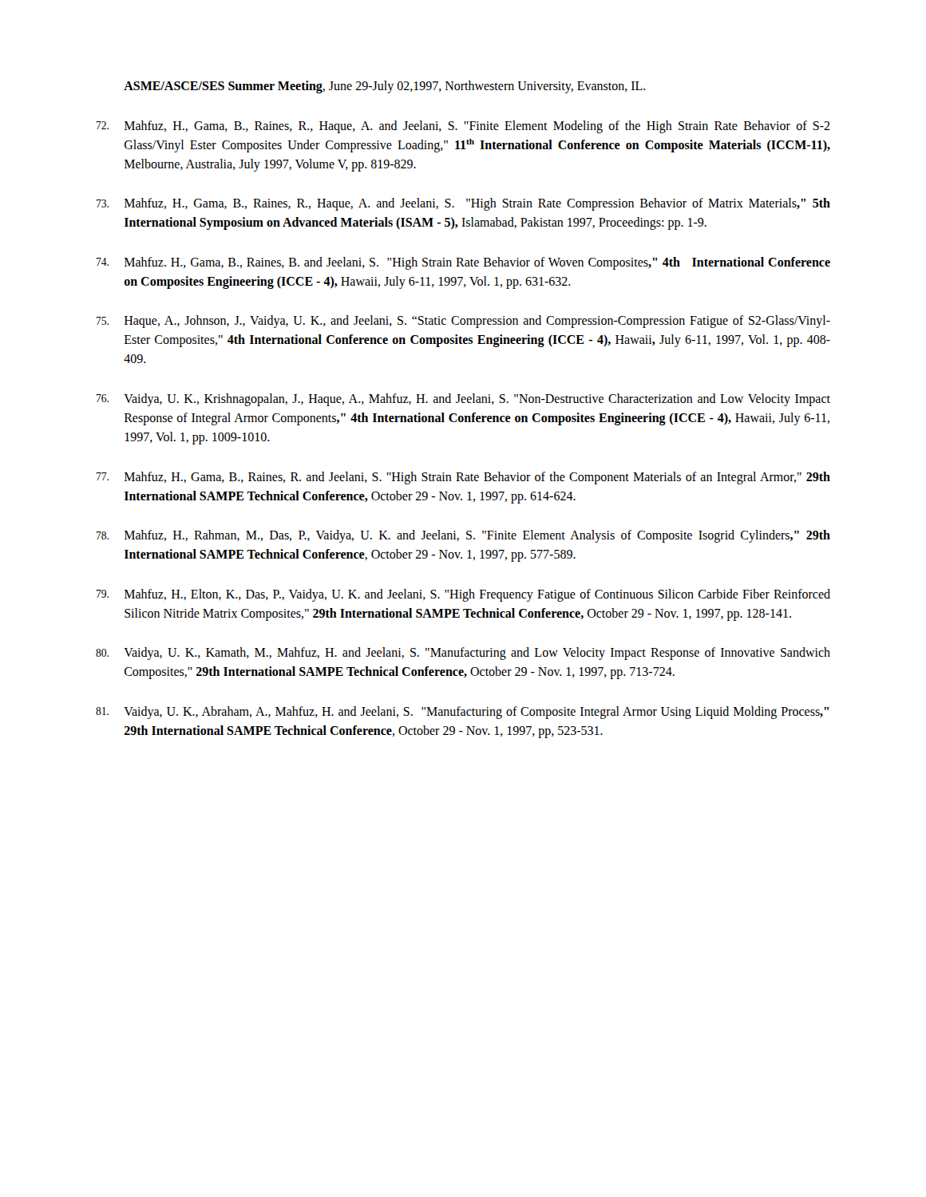ASME/ASCE/SES Summer Meeting, June 29-July 02,1997, Northwestern University, Evanston, IL.
Mahfuz, H., Gama, B., Raines, R., Haque, A. and Jeelani, S. "Finite Element Modeling of the High Strain Rate Behavior of S-2 Glass/Vinyl Ester Composites Under Compressive Loading," 11th International Conference on Composite Materials (ICCM-11), Melbourne, Australia, July 1997, Volume V, pp. 819-829.
Mahfuz, H., Gama, B., Raines, R., Haque, A. and Jeelani, S. "High Strain Rate Compression Behavior of Matrix Materials," 5th International Symposium on Advanced Materials (ISAM - 5), Islamabad, Pakistan 1997, Proceedings: pp. 1-9.
Mahfuz. H., Gama, B., Raines, B. and Jeelani, S. "High Strain Rate Behavior of Woven Composites," 4th International Conference on Composites Engineering (ICCE - 4), Hawaii, July 6-11, 1997, Vol. 1, pp. 631-632.
Haque, A., Johnson, J., Vaidya, U. K., and Jeelani, S. “Static Compression and Compression-Compression Fatigue of S2-Glass/Vinyl-Ester Composites," 4th International Conference on Composites Engineering (ICCE - 4), Hawaii, July 6-11, 1997, Vol. 1, pp. 408-409.
Vaidya, U. K., Krishnagopalan, J., Haque, A., Mahfuz, H. and Jeelani, S. "Non-Destructive Characterization and Low Velocity Impact Response of Integral Armor Components," 4th International Conference on Composites Engineering (ICCE - 4), Hawaii, July 6-11, 1997, Vol. 1, pp. 1009-1010.
Mahfuz, H., Gama, B., Raines, R. and Jeelani, S. "High Strain Rate Behavior of the Component Materials of an Integral Armor," 29th International SAMPE Technical Conference, October 29 - Nov. 1, 1997, pp. 614-624.
Mahfuz, H., Rahman, M., Das, P., Vaidya, U. K. and Jeelani, S. "Finite Element Analysis of Composite Isogrid Cylinders," 29th International SAMPE Technical Conference, October 29 - Nov. 1, 1997, pp. 577-589.
Mahfuz, H., Elton, K., Das, P., Vaidya, U. K. and Jeelani, S. "High Frequency Fatigue of Continuous Silicon Carbide Fiber Reinforced Silicon Nitride Matrix Composites," 29th International SAMPE Technical Conference, October 29 - Nov. 1, 1997, pp. 128-141.
Vaidya, U. K., Kamath, M., Mahfuz, H. and Jeelani, S. "Manufacturing and Low Velocity Impact Response of Innovative Sandwich Composites," 29th International SAMPE Technical Conference, October 29 - Nov. 1, 1997, pp. 713-724.
Vaidya, U. K., Abraham, A., Mahfuz, H. and Jeelani, S. "Manufacturing of Composite Integral Armor Using Liquid Molding Process," 29th International SAMPE Technical Conference, October 29 - Nov. 1, 1997, pp, 523-531.